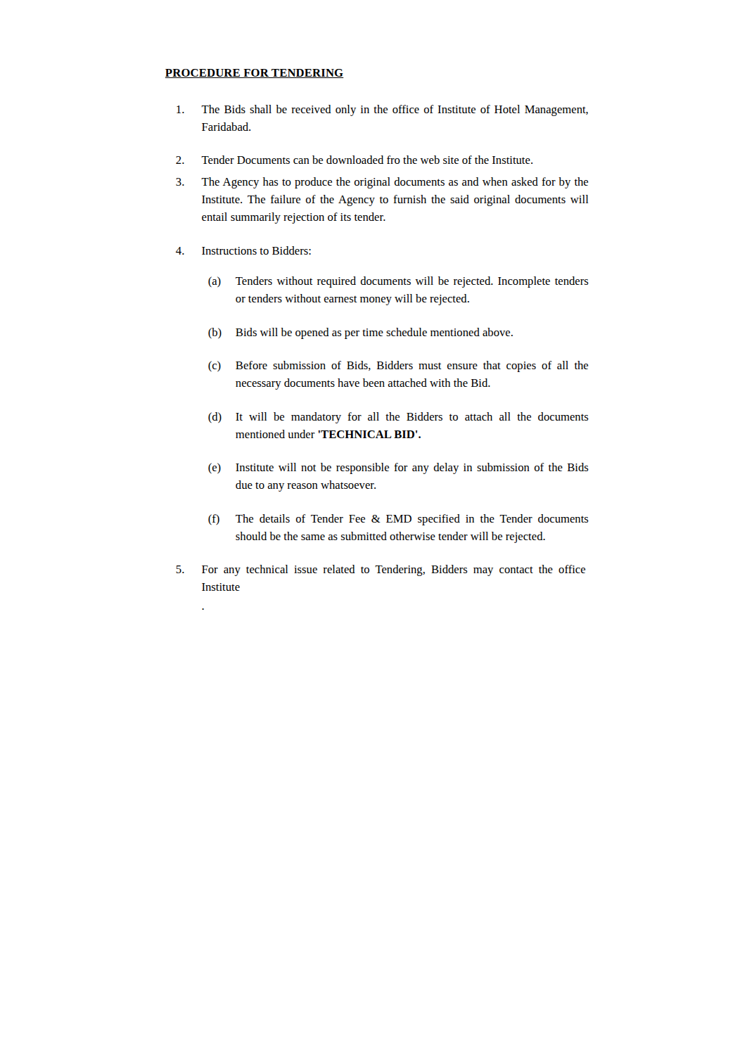PROCEDURE FOR TENDERING
1. The Bids shall be received only in the office of Institute of Hotel Management, Faridabad.
2. Tender Documents can be downloaded fro the web site of the Institute.
3. The Agency has to produce the original documents as and when asked for by the Institute. The failure of the Agency to furnish the said original documents will entail summarily rejection of its tender.
4. Instructions to Bidders:
(a) Tenders without required documents will be rejected. Incomplete tenders or tenders without earnest money will be rejected.
(b) Bids will be opened as per time schedule mentioned above.
(c) Before submission of Bids, Bidders must ensure that copies of all the necessary documents have been attached with the Bid.
(d) It will be mandatory for all the Bidders to attach all the documents mentioned under 'TECHNICAL BID'.
(e) Institute will not be responsible for any delay in submission of the Bids due to any reason whatsoever.
(f) The details of Tender Fee & EMD specified in the Tender documents should be the same as submitted otherwise tender will be rejected.
5. For any technical issue related to Tendering, Bidders may contact the office Institute .